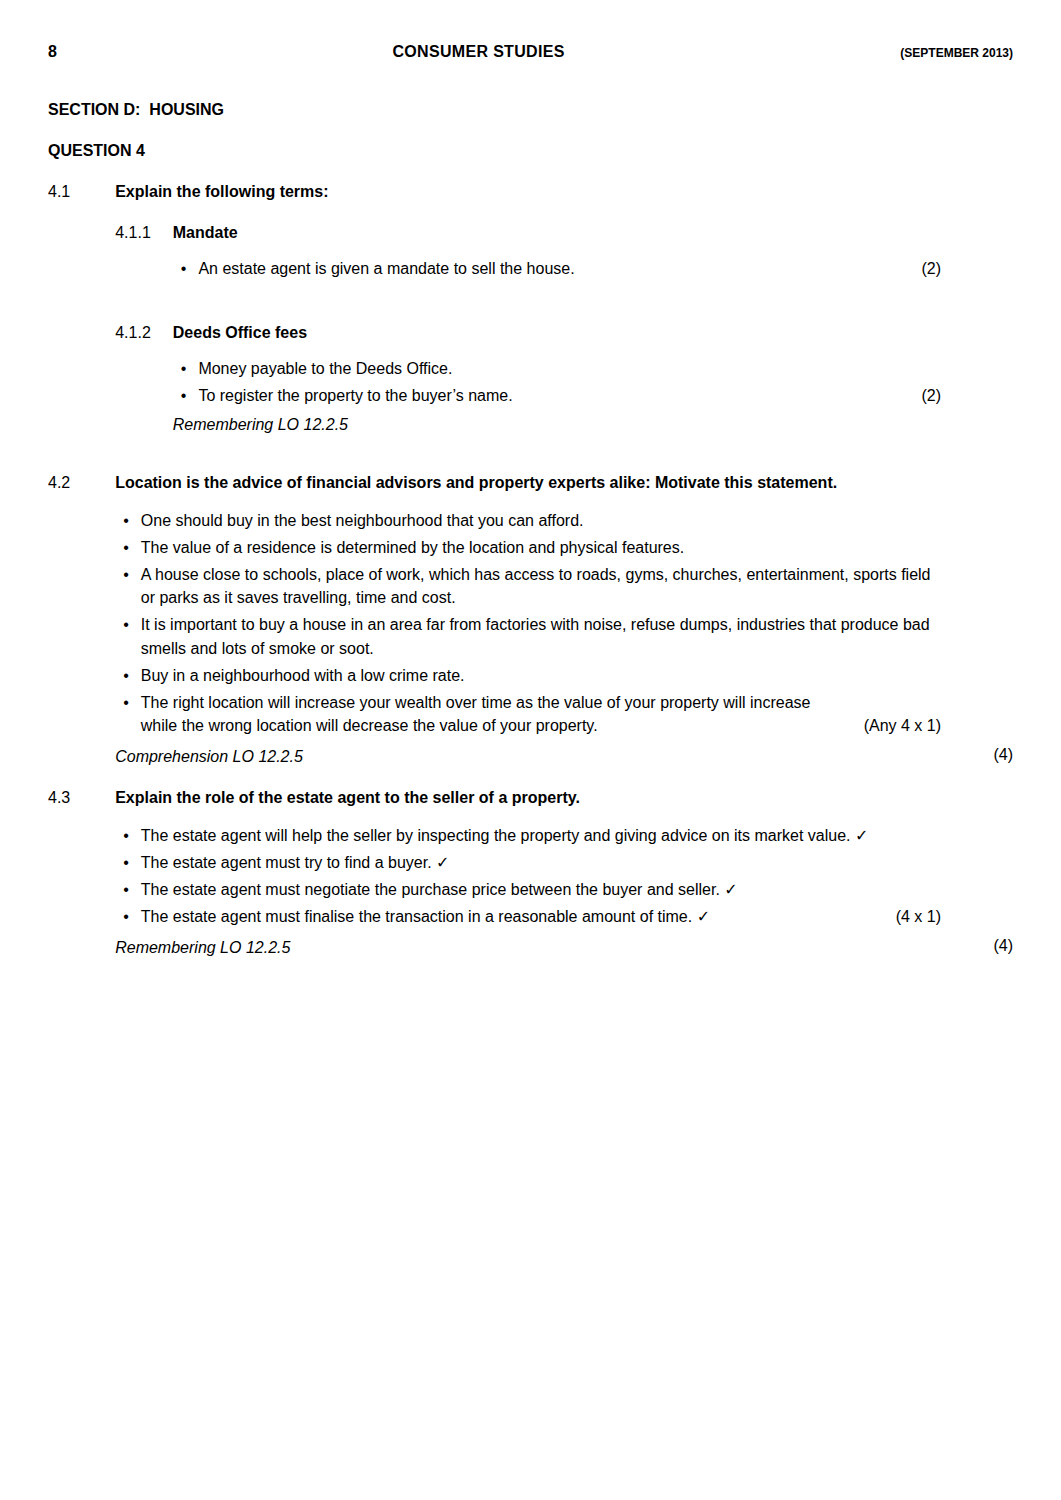8 CONSUMER STUDIES (SEPTEMBER 2013)
SECTION D: HOUSING
QUESTION 4
4.1
Explain the following terms:
4.1.1
Mandate
An estate agent is given a mandate to sell the house. (2)
4.1.2
Deeds Office fees
Money payable to the Deeds Office.
To register the property to the buyer’s name. (2)
Remembering LO 12.2.5
4.2
Location is the advice of financial advisors and property experts alike: Motivate this statement.
One should buy in the best neighbourhood that you can afford.
The value of a residence is determined by the location and physical features.
A house close to schools, place of work, which has access to roads, gyms, churches, entertainment, sports field or parks as it saves travelling, time and cost.
It is important to buy a house in an area far from factories with noise, refuse dumps, industries that produce bad smells and lots of smoke or soot.
Buy in a neighbourhood with a low crime rate.
The right location will increase your wealth over time as the value of your property will increase while the wrong location will decrease the value of your property. (Any 4 x 1)
Comprehension LO 12.2.5
(4)
4.3
Explain the role of the estate agent to the seller of a property.
The estate agent will help the seller by inspecting the property and giving advice on its market value. ✓
The estate agent must try to find a buyer. ✓
The estate agent must negotiate the purchase price between the buyer and seller. ✓
The estate agent must finalise the transaction in a reasonable amount of time. ✓ (4 x 1)
Remembering LO 12.2.5
(4)